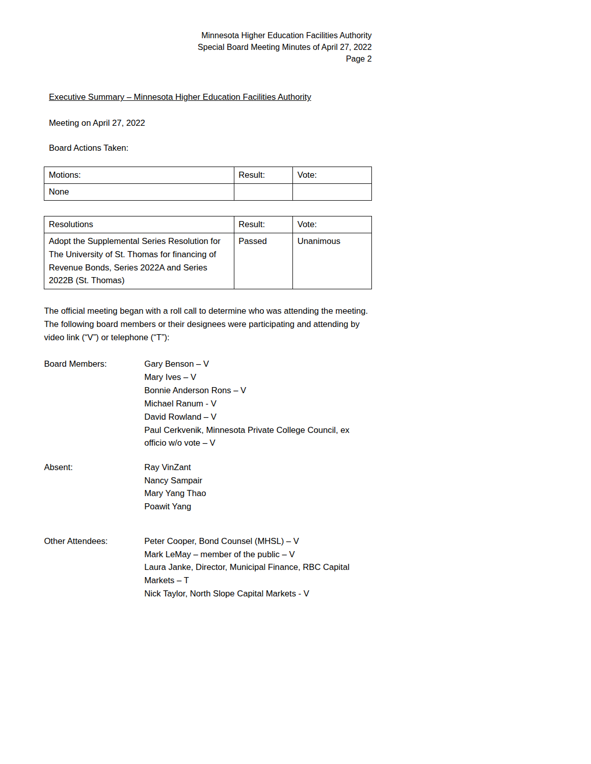Minnesota Higher Education Facilities Authority
Special Board Meeting Minutes of April 27, 2022
Page 2
Executive Summary – Minnesota Higher Education Facilities Authority
Meeting on April 27, 2022
Board Actions Taken:
| Motions: | Result: | Vote: |
| --- | --- | --- |
| None | | |
| Resolutions | Result: | Vote: |
| --- | --- | --- |
| Adopt the Supplemental Series Resolution for The University of St. Thomas for financing of Revenue Bonds, Series 2022A and Series 2022B (St. Thomas) | Passed | Unanimous |
The official meeting began with a roll call to determine who was attending the meeting. The following board members or their designees were participating and attending by video link (“V”) or telephone (“T”):
| Board Members: | Gary Benson – V Mary Ives – V Bonnie Anderson Rons – V Michael Ranum - V David Rowland – V Paul Cerkvenik, Minnesota Private College Council, ex officio w/o vote – V |
| Absent: | Ray VinZant Nancy Sampair Mary Yang Thao Poawit Yang |
| Other Attendees: | Peter Cooper, Bond Counsel (MHSL) – V Mark LeMay – member of the public – V Laura Janke, Director, Municipal Finance, RBC Capital Markets – T Nick Taylor, North Slope Capital Markets - V |